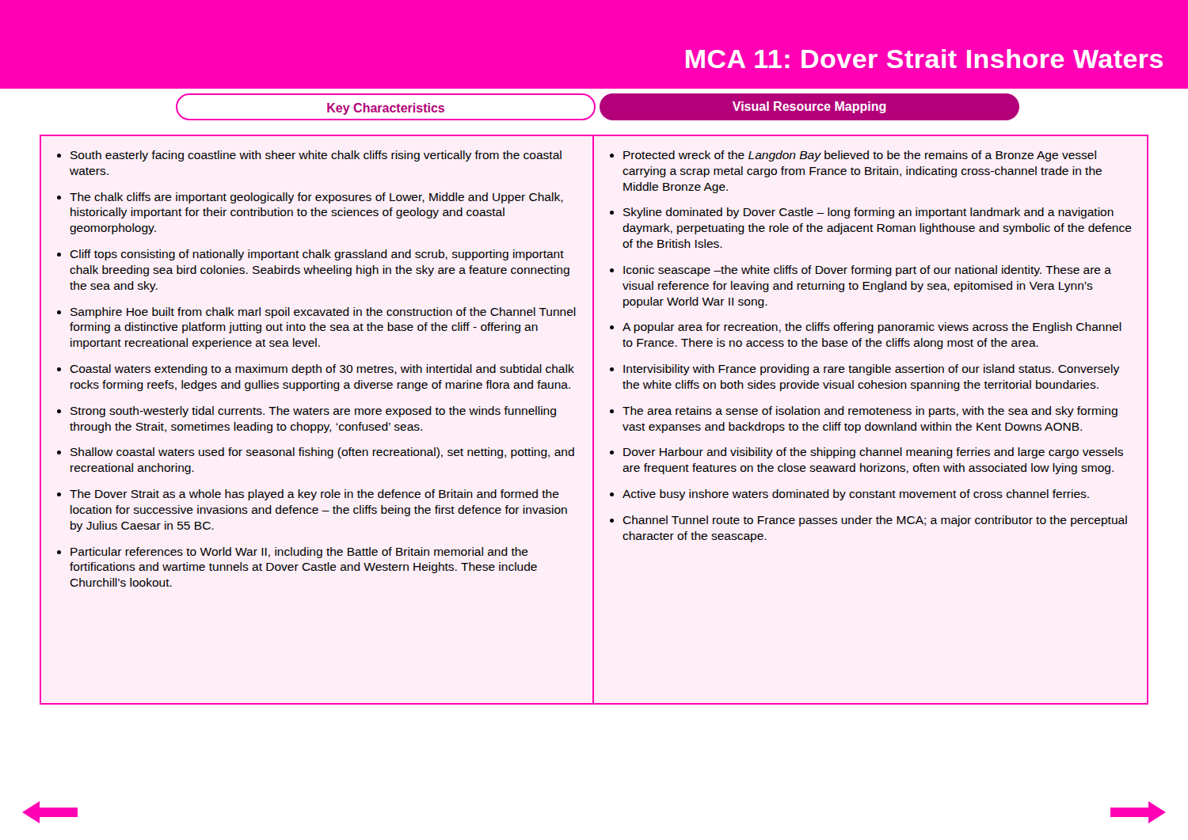MCA 11: Dover Strait Inshore Waters
Key Characteristics
Visual Resource Mapping
South easterly facing coastline with sheer white chalk cliffs rising vertically from the coastal waters.
The chalk cliffs are important geologically for exposures of Lower, Middle and Upper Chalk, historically important for their contribution to the sciences of geology and coastal geomorphology.
Cliff tops consisting of nationally important chalk grassland and scrub, supporting important chalk breeding sea bird colonies. Seabirds wheeling high in the sky are a feature connecting the sea and sky.
Samphire Hoe built from chalk marl spoil excavated in the construction of the Channel Tunnel forming a distinctive platform jutting out into the sea at the base of the cliff - offering an important recreational experience at sea level.
Coastal waters extending to a maximum depth of 30 metres, with intertidal and subtidal chalk rocks forming reefs, ledges and gullies supporting a diverse range of marine flora and fauna.
Strong south-westerly tidal currents. The waters are more exposed to the winds funnelling through the Strait, sometimes leading to choppy, ‘confused’ seas.
Shallow coastal waters used for seasonal fishing (often recreational), set netting, potting, and recreational anchoring.
The Dover Strait as a whole has played a key role in the defence of Britain and formed the location for successive invasions and defence – the cliffs being the first defence for invasion by Julius Caesar in 55 BC.
Particular references to World War II, including the Battle of Britain memorial and the fortifications and wartime tunnels at Dover Castle and Western Heights. These include Churchill’s lookout.
Protected wreck of the Langdon Bay believed to be the remains of a Bronze Age vessel carrying a scrap metal cargo from France to Britain, indicating cross-channel trade in the Middle Bronze Age.
Skyline dominated by Dover Castle – long forming an important landmark and a navigation daymark, perpetuating the role of the adjacent Roman lighthouse and symbolic of the defence of the British Isles.
Iconic seascape –the white cliffs of Dover forming part of our national identity. These are a visual reference for leaving and returning to England by sea, epitomised in Vera Lynn’s popular World War II song.
A popular area for recreation, the cliffs offering panoramic views across the English Channel to France. There is no access to the base of the cliffs along most of the area.
Intervisibility with France providing a rare tangible assertion of our island status. Conversely the white cliffs on both sides provide visual cohesion spanning the territorial boundaries.
The area retains a sense of isolation and remoteness in parts, with the sea and sky forming vast expanses and backdrops to the cliff top downland within the Kent Downs AONB.
Dover Harbour and visibility of the shipping channel meaning ferries and large cargo vessels are frequent features on the close seaward horizons, often with associated low lying smog.
Active busy inshore waters dominated by constant movement of cross channel ferries.
Channel Tunnel route to France passes under the MCA; a major contributor to the perceptual character of the seascape.